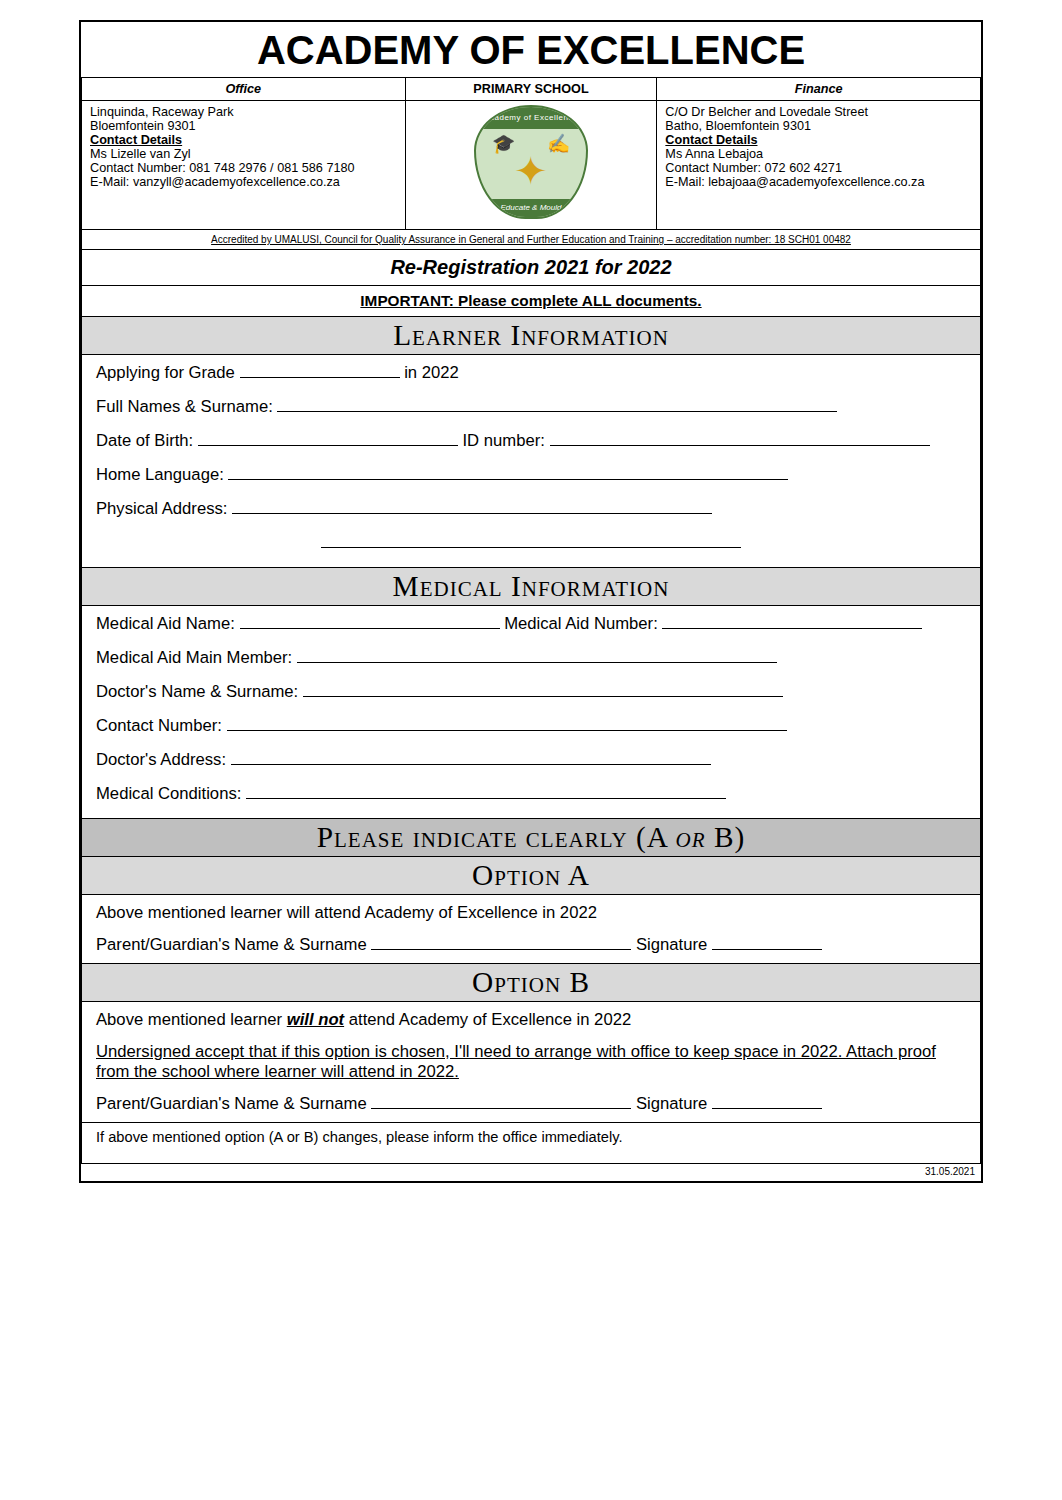ACADEMY OF EXCELLENCE
| Office | PRIMARY SCHOOL | Finance |
| Linquinda, Raceway Park Bloemfontein 9301 Contact Details Ms Lizelle van Zyl Contact Number: 081 748 2976 / 081 586 7180 E-Mail: vanzyll@academyofexcellence.co.za | Academy of Excellence 🎓 ✍ ✦ Educate & Mould | C/O Dr Belcher and Lovedale Street Batho, Bloemfontein 9301 Contact Details Ms Anna Lebajoa Contact Number: 072 602 4271 E-Mail: lebajoaa@academyofexcellence.co.za |
Accredited by UMALUSI, Council for Quality Assurance in General and Further Education and Training – accreditation number: 18 SCH01 00482
Re-Registration 2021 for 2022
IMPORTANT: Please complete ALL documents.
Learner Information
Applying for Grade in 2022
Full Names & Surname:
Date of Birth: ID number:
Home Language:
Physical Address:
Medical Information
Medical Aid Name: Medical Aid Number:
Medical Aid Main Member:
Doctor's Name & Surname:
Contact Number:
Doctor's Address:
Medical Conditions:
Please indicate clearly (A or B)
Option A
Above mentioned learner will attend Academy of Excellence in 2022
Parent/Guardian's Name & Surname Signature
Option B
Above mentioned learner will not attend Academy of Excellence in 2022
Undersigned accept that if this option is chosen, I'll need to arrange with office to keep space in 2022. Attach proof from the school where learner will attend in 2022.
Parent/Guardian's Name & Surname Signature
If above mentioned option (A or B) changes, please inform the office immediately.
31.05.2021